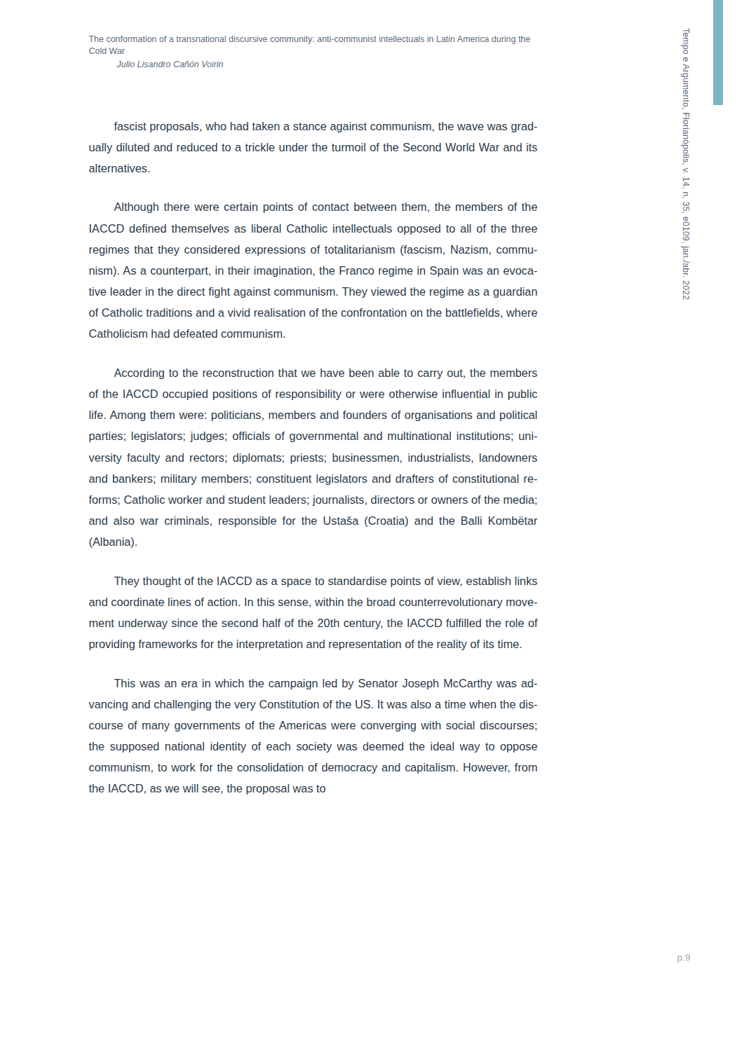Tempo e Argumento, Florianópolis, v. 14, n. 35, e0109, jan./abr. 2022
The conformation of a transnational discursive community: anti-communist intellectuals in Latin America during the Cold War Julio Lisandro Cañón Voirin
fascist proposals, who had taken a stance against communism, the wave was gradually diluted and reduced to a trickle under the turmoil of the Second World War and its alternatives.
Although there were certain points of contact between them, the members of the IACCD defined themselves as liberal Catholic intellectuals opposed to all of the three regimes that they considered expressions of totalitarianism (fascism, Nazism, communism). As a counterpart, in their imagination, the Franco regime in Spain was an evocative leader in the direct fight against communism. They viewed the regime as a guardian of Catholic traditions and a vivid realisation of the confrontation on the battlefields, where Catholicism had defeated communism.
According to the reconstruction that we have been able to carry out, the members of the IACCD occupied positions of responsibility or were otherwise influential in public life. Among them were: politicians, members and founders of organisations and political parties; legislators; judges; officials of governmental and multinational institutions; university faculty and rectors; diplomats; priests; businessmen, industrialists, landowners and bankers; military members; constituent legislators and drafters of constitutional reforms; Catholic worker and student leaders; journalists, directors or owners of the media; and also war criminals, responsible for the Ustaša (Croatia) and the Balli Kombëtar (Albania).
They thought of the IACCD as a space to standardise points of view, establish links and coordinate lines of action. In this sense, within the broad counterrevolutionary movement underway since the second half of the 20th century, the IACCD fulfilled the role of providing frameworks for the interpretation and representation of the reality of its time.
This was an era in which the campaign led by Senator Joseph McCarthy was advancing and challenging the very Constitution of the US. It was also a time when the discourse of many governments of the Americas were converging with social discourses; the supposed national identity of each society was deemed the ideal way to oppose communism, to work for the consolidation of democracy and capitalism. However, from the IACCD, as we will see, the proposal was to
p.9